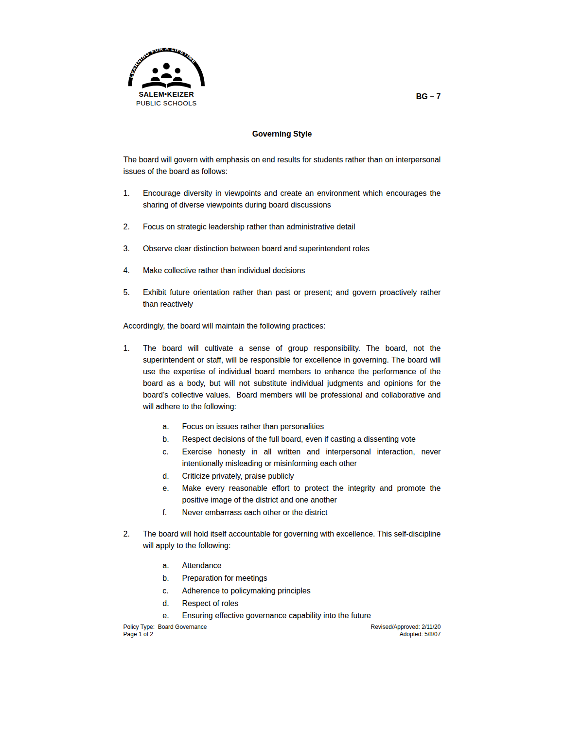LEARNING FOR A LIFETIME SALEM•KEIZER PUBLIC SCHOOLS
BG – 7
Governing Style
The board will govern with emphasis on end results for students rather than on interpersonal issues of the board as follows:
Encourage diversity in viewpoints and create an environment which encourages the sharing of diverse viewpoints during board discussions
Focus on strategic leadership rather than administrative detail
Observe clear distinction between board and superintendent roles
Make collective rather than individual decisions
Exhibit future orientation rather than past or present; and govern proactively rather than reactively
Accordingly, the board will maintain the following practices:
The board will cultivate a sense of group responsibility. The board, not the superintendent or staff, will be responsible for excellence in governing. The board will use the expertise of individual board members to enhance the performance of the board as a body, but will not substitute individual judgments and opinions for the board’s collective values. Board members will be professional and collaborative and will adhere to the following:
Focus on issues rather than personalities
Respect decisions of the full board, even if casting a dissenting vote
Exercise honesty in all written and interpersonal interaction, never intentionally misleading or misinforming each other
Criticize privately, praise publicly
Make every reasonable effort to protect the integrity and promote the positive image of the district and one another
Never embarrass each other or the district
The board will hold itself accountable for governing with excellence. This self-discipline will apply to the following:
Attendance
Preparation for meetings
Adherence to policymaking principles
Respect of roles
Ensuring effective governance capability into the future
Policy Type: Board Governance
Page 1 of 2
Revised/Approved: 2/11/20
Adopted: 5/8/07